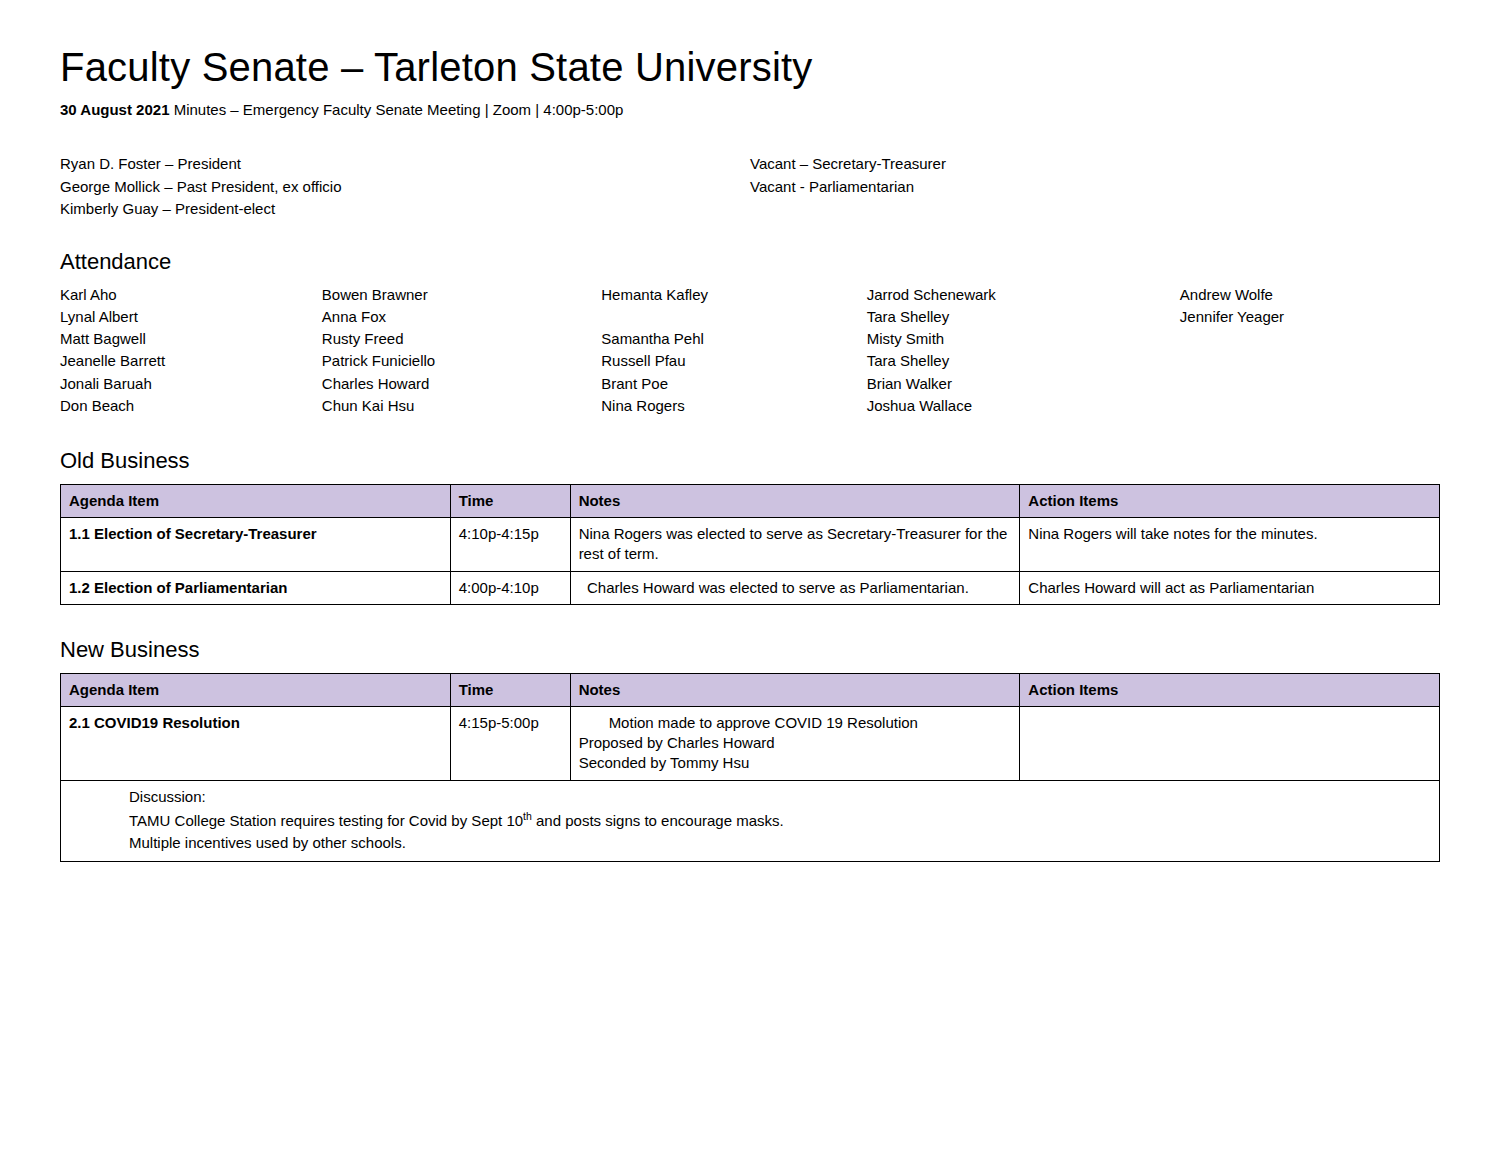Faculty Senate – Tarleton State University
30 August 2021 Minutes – Emergency Faculty Senate Meeting | Zoom | 4:00p-5:00p
| Ryan D. Foster – President | Vacant – Secretary-Treasurer |
| George Mollick – Past President, ex officio | Vacant - Parliamentarian |
| Kimberly Guay – President-elect | |
Attendance
| Karl Aho | Bowen Brawner | Hemanta Kafley | Jarrod Schenewark | Andrew Wolfe |
| Lynal Albert | Anna Fox | | Tara Shelley | Jennifer Yeager |
| Matt Bagwell | Rusty Freed | Samantha Pehl | Misty Smith | |
| Jeanelle Barrett | Patrick Funiciello | Russell Pfau | Tara Shelley | |
| Jonali Baruah | Charles Howard | Brant Poe | Brian Walker | |
| Don Beach | Chun Kai Hsu | Nina Rogers | Joshua Wallace | |
Old Business
| Agenda Item | Time | Notes | Action Items |
| --- | --- | --- | --- |
| 1.1 Election of Secretary-Treasurer | 4:10p-4:15p | Nina Rogers was elected to serve as Secretary-Treasurer for the rest of term. | Nina Rogers will take notes for the minutes. |
| 1.2 Election of Parliamentarian | 4:00p-4:10p | Charles Howard was elected to serve as Parliamentarian. | Charles Howard will act as Parliamentarian |
New Business
| Agenda Item | Time | Notes | Action Items |
| --- | --- | --- | --- |
| 2.1 COVID19 Resolution | 4:15p-5:00p | Motion made to approve COVID 19 Resolution Proposed by Charles Howard Seconded by Tommy Hsu | |
| Discussion: TAMU College Station requires testing for Covid by Sept 10 th and posts signs to encourage masks. Multiple incentives used by other schools. |